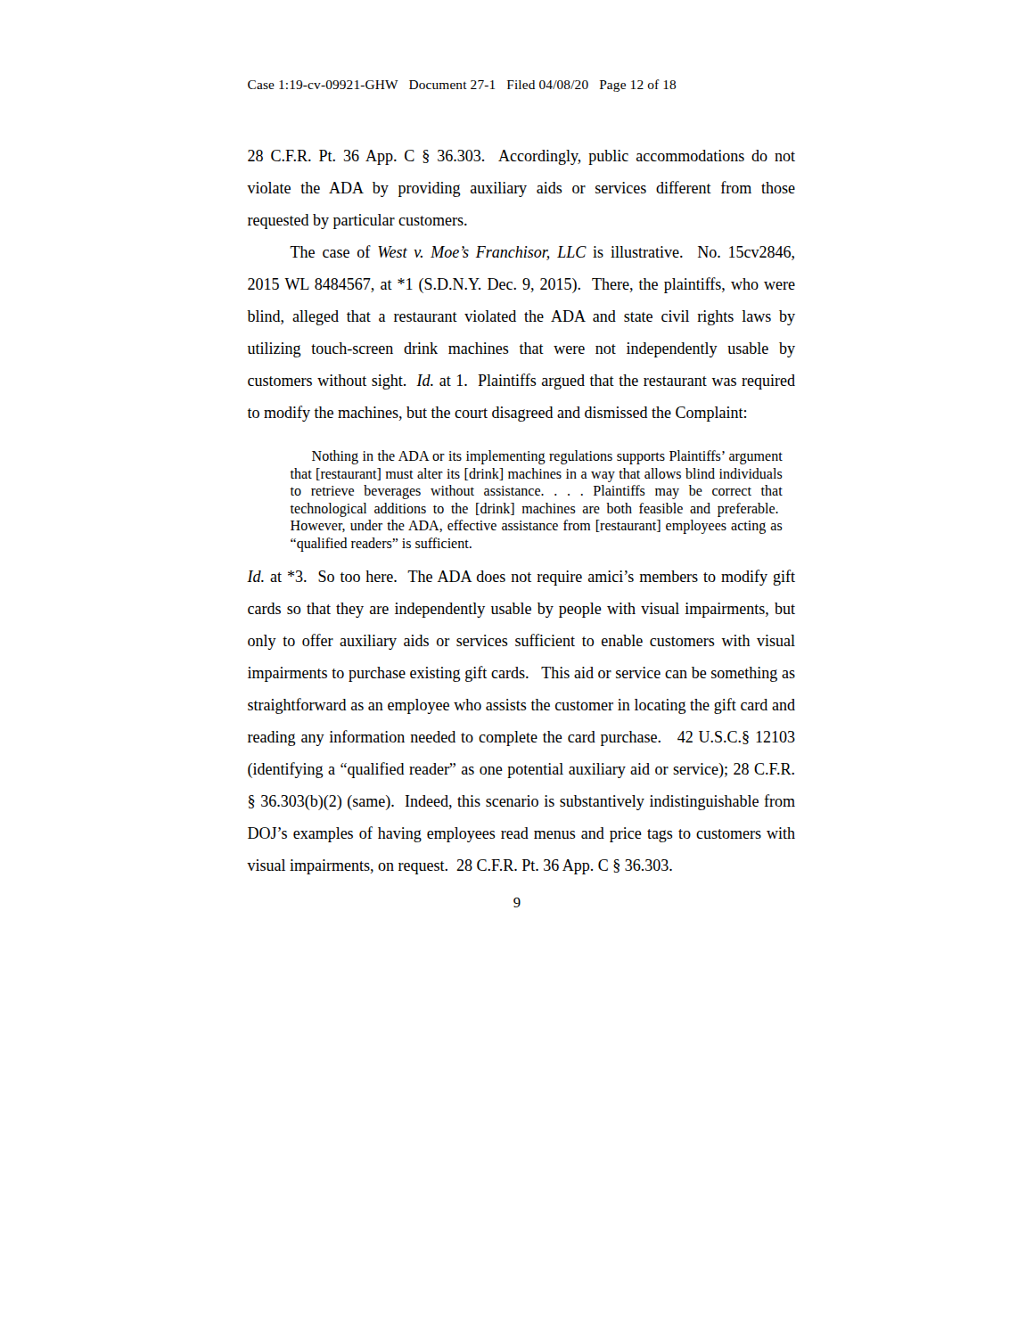Case 1:19-cv-09921-GHW Document 27-1 Filed 04/08/20 Page 12 of 18
28 C.F.R. Pt. 36 App. C § 36.303. Accordingly, public accommodations do not violate the ADA by providing auxiliary aids or services different from those requested by particular customers.
The case of West v. Moe’s Franchisor, LLC is illustrative. No. 15cv2846, 2015 WL 8484567, at *1 (S.D.N.Y. Dec. 9, 2015). There, the plaintiffs, who were blind, alleged that a restaurant violated the ADA and state civil rights laws by utilizing touch-screen drink machines that were not independently usable by customers without sight. Id. at 1. Plaintiffs argued that the restaurant was required to modify the machines, but the court disagreed and dismissed the Complaint:
Nothing in the ADA or its implementing regulations supports Plaintiffs’ argument that [restaurant] must alter its [drink] machines in a way that allows blind individuals to retrieve beverages without assistance. . . . Plaintiffs may be correct that technological additions to the [drink] machines are both feasible and preferable. However, under the ADA, effective assistance from [restaurant] employees acting as “qualified readers” is sufficient.
Id. at *3. So too here. The ADA does not require amici’s members to modify gift cards so that they are independently usable by people with visual impairments, but only to offer auxiliary aids or services sufficient to enable customers with visual impairments to purchase existing gift cards. This aid or service can be something as straightforward as an employee who assists the customer in locating the gift card and reading any information needed to complete the card purchase. 42 U.S.C.§ 12103 (identifying a “qualified reader” as one potential auxiliary aid or service); 28 C.F.R. § 36.303(b)(2) (same). Indeed, this scenario is substantively indistinguishable from DOJ’s examples of having employees read menus and price tags to customers with visual impairments, on request. 28 C.F.R. Pt. 36 App. C § 36.303.
9